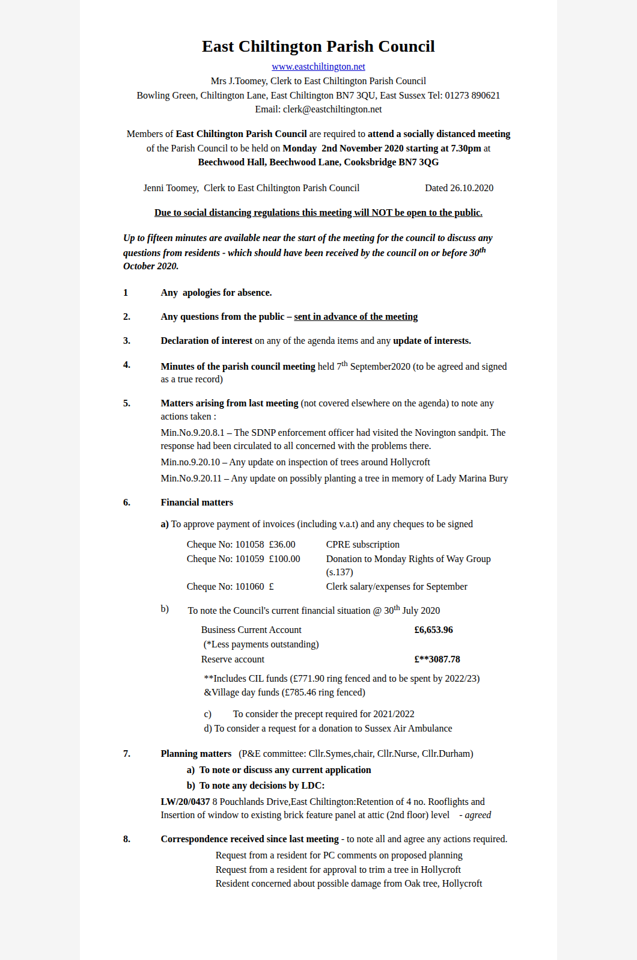East Chiltington Parish Council
www.eastchiltington.net
Mrs J.Toomey, Clerk to East Chiltington Parish Council
Bowling Green, Chiltington Lane, East Chiltington BN7 3QU, East Sussex Tel: 01273 890621
Email: clerk@eastchiltington.net
Members of East Chiltington Parish Council are required to attend a socially distanced meeting
of the Parish Council to be held on Monday 2nd November 2020 starting at 7.30pm at
Beechwood Hall, Beechwood Lane, Cooksbridge BN7 3QG
Jenni Toomey, Clerk to East Chiltington Parish Council Dated 26.10.2020
Due to social distancing regulations this meeting will NOT be open to the public.
Up to fifteen minutes are available near the start of the meeting for the council to discuss any questions from residents - which should have been received by the council on or before 30th October 2020.
1
Any apologies for absence.
2.
Any questions from the public – sent in advance of the meeting
3.
Declaration of interest on any of the agenda items and any update of interests.
4.
Minutes of the parish council meeting held 7th September2020 (to be agreed and signed as a true record)
5.
Matters arising from last meeting (not covered elsewhere on the agenda) to note any actions taken :
Min.No.9.20.8.1 – The SDNP enforcement officer had visited the Novington sandpit. The response had been circulated to all concerned with the problems there.
Min.no.9.20.10 – Any update on inspection of trees around Hollycroft
Min.No.9.20.11 – Any update on possibly planting a tree in memory of Lady Marina Bury
6.
Financial matters
a) To approve payment of invoices (including v.a.t) and any cheques to be signed
| Cheque No: 101058 £36.00 | CPRE subscription |
| Cheque No: 101059 £100.00 | Donation to Monday Rights of Way Group (s.137) |
| Cheque No: 101060 £ | Clerk salary/expenses for September |
b)
To note the Council's current financial situation @ 30th July 2020
| Business Current Account | £6,653.96 |
| (*Less payments outstanding) | |
| Reserve account | £**3087.78 |
**Includes CIL funds (£771.90 ring fenced and to be spent by 2022/23)
&Village day funds (£785.46 ring fenced)
c) To consider the precept required for 2021/2022
d) To consider a request for a donation to Sussex Air Ambulance
7.
Planning matters (P&E committee: Cllr.Symes,chair, Cllr.Nurse, Cllr.Durham)
a) To note or discuss any current application
b) To note any decisions by LDC:
LW/20/0437 8 Pouchlands Drive,East Chiltington:Retention of 4 no. Rooflights and Insertion of window to existing brick feature panel at attic (2nd floor) level - agreed
8.
Correspondence received since last meeting - to note all and agree any actions required.
Request from a resident for PC comments on proposed planning
Request from a resident for approval to trim a tree in Hollycroft
Resident concerned about possible damage from Oak tree, Hollycroft